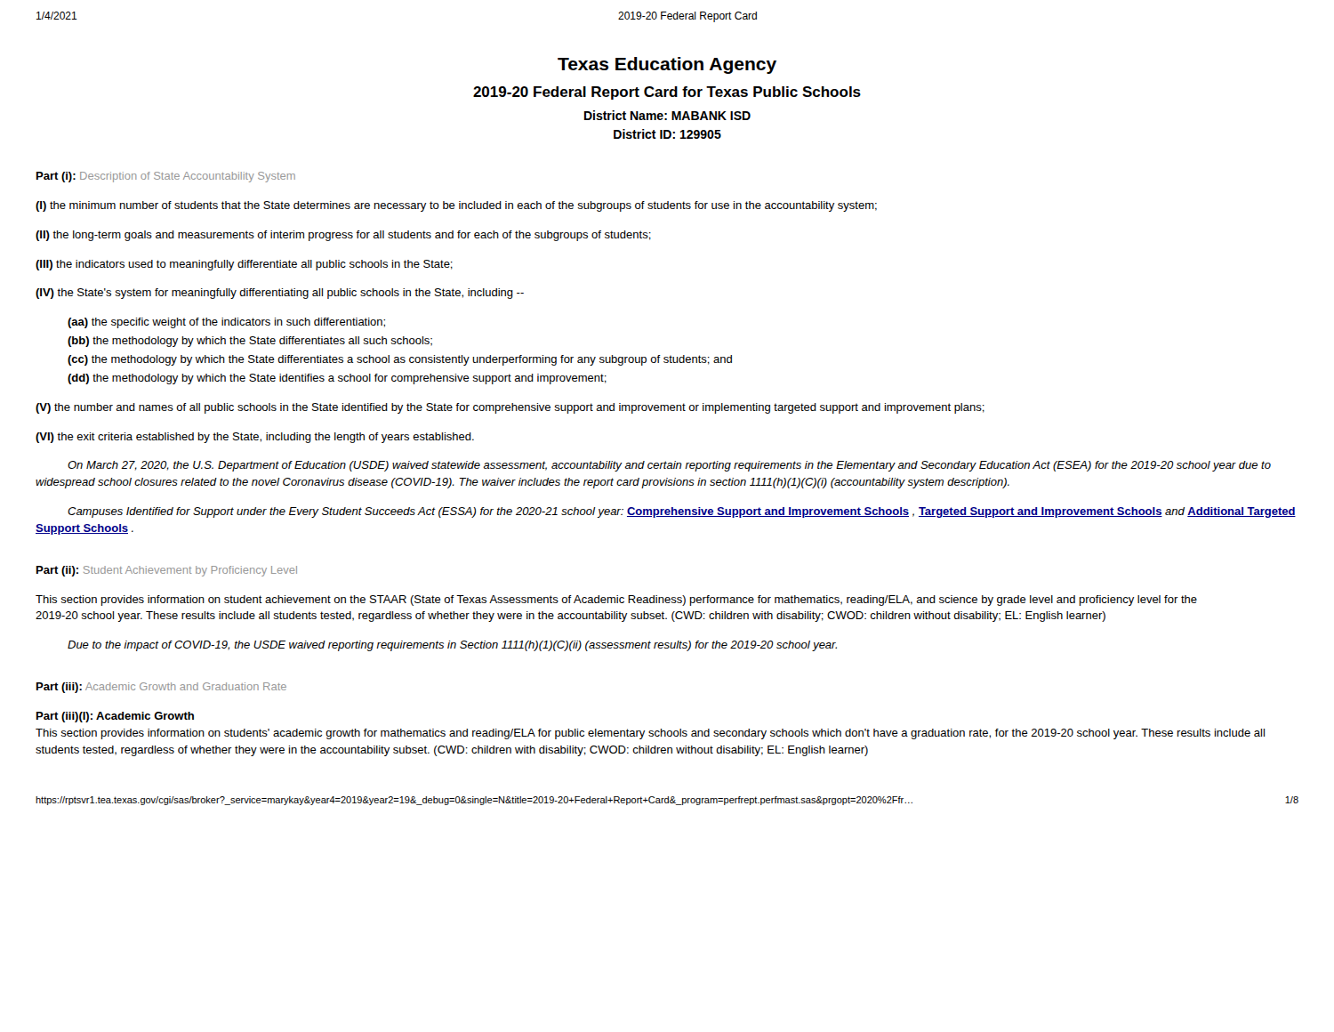1/4/2021
2019-20 Federal Report Card
Texas Education Agency
2019-20 Federal Report Card for Texas Public Schools
District Name: MABANK ISD
District ID: 129905
Part (i): Description of State Accountability System
(I) the minimum number of students that the State determines are necessary to be included in each of the subgroups of students for use in the accountability system;
(II) the long-term goals and measurements of interim progress for all students and for each of the subgroups of students;
(III) the indicators used to meaningfully differentiate all public schools in the State;
(IV) the State's system for meaningfully differentiating all public schools in the State, including --
(aa) the specific weight of the indicators in such differentiation;
(bb) the methodology by which the State differentiates all such schools;
(cc) the methodology by which the State differentiates a school as consistently underperforming for any subgroup of students; and
(dd) the methodology by which the State identifies a school for comprehensive support and improvement;
(V) the number and names of all public schools in the State identified by the State for comprehensive support and improvement or implementing targeted support and improvement plans;
(VI) the exit criteria established by the State, including the length of years established.
On March 27, 2020, the U.S. Department of Education (USDE) waived statewide assessment, accountability and certain reporting requirements in the Elementary and Secondary Education Act (ESEA) for the 2019-20 school year due to widespread school closures related to the novel Coronavirus disease (COVID-19). The waiver includes the report card provisions in section 1111(h)(1)(C)(i) (accountability system description).
Campuses Identified for Support under the Every Student Succeeds Act (ESSA) for the 2020-21 school year: Comprehensive Support and Improvement Schools , Targeted Support and Improvement Schools and Additional Targeted Support Schools .
Part (ii): Student Achievement by Proficiency Level
This section provides information on student achievement on the STAAR (State of Texas Assessments of Academic Readiness) performance for mathematics, reading/ELA, and science by grade level and proficiency level for the
2019-20 school year. These results include all students tested, regardless of whether they were in the accountability subset. (CWD: children with disability; CWOD: children without disability; EL: English learner)
Due to the impact of COVID-19, the USDE waived reporting requirements in Section 1111(h)(1)(C)(ii) (assessment results) for the 2019-20 school year.
Part (iii): Academic Growth and Graduation Rate
Part (iii)(I): Academic Growth
This section provides information on students' academic growth for mathematics and reading/ELA for public elementary schools and secondary schools which don't have a graduation rate, for the 2019-20 school year. These results include all students tested, regardless of whether they were in the accountability subset. (CWD: children with disability; CWOD: children without disability; EL: English learner)
https://rptsvr1.tea.texas.gov/cgi/sas/broker?_service=marykay&year4=2019&year2=19&_debug=0&single=N&title=2019-20+Federal+Report+Card&_program=perfrept.perfmast.sas&prgopt=2020%2Ffr…
1/8